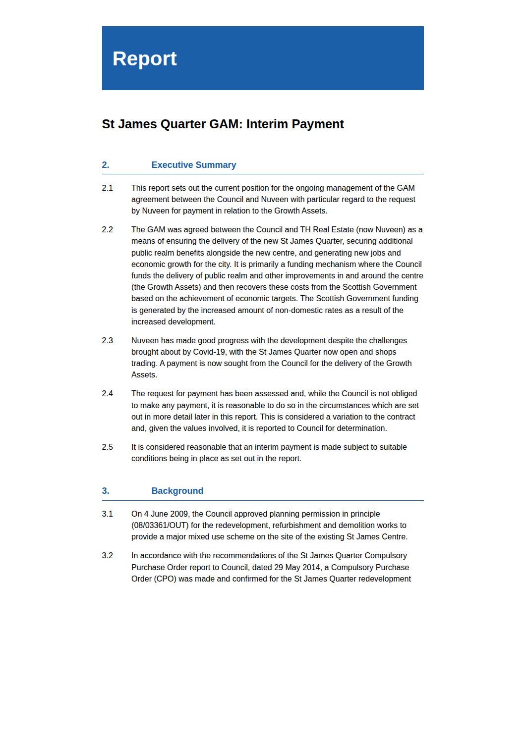Report
St James Quarter GAM: Interim Payment
2. Executive Summary
2.1
This report sets out the current position for the ongoing management of the GAM agreement between the Council and Nuveen with particular regard to the request by Nuveen for payment in relation to the Growth Assets.
2.2
The GAM was agreed between the Council and TH Real Estate (now Nuveen) as a means of ensuring the delivery of the new St James Quarter, securing additional public realm benefits alongside the new centre, and generating new jobs and economic growth for the city. It is primarily a funding mechanism where the Council funds the delivery of public realm and other improvements in and around the centre (the Growth Assets) and then recovers these costs from the Scottish Government based on the achievement of economic targets. The Scottish Government funding is generated by the increased amount of non-domestic rates as a result of the increased development.
2.3
Nuveen has made good progress with the development despite the challenges brought about by Covid-19, with the St James Quarter now open and shops trading. A payment is now sought from the Council for the delivery of the Growth Assets.
2.4
The request for payment has been assessed and, while the Council is not obliged to make any payment, it is reasonable to do so in the circumstances which are set out in more detail later in this report. This is considered a variation to the contract and, given the values involved, it is reported to Council for determination.
2.5
It is considered reasonable that an interim payment is made subject to suitable conditions being in place as set out in the report.
3. Background
3.1
On 4 June 2009, the Council approved planning permission in principle (08/03361/OUT) for the redevelopment, refurbishment and demolition works to provide a major mixed use scheme on the site of the existing St James Centre.
3.2
In accordance with the recommendations of the St James Quarter Compulsory Purchase Order report to Council, dated 29 May 2014, a Compulsory Purchase Order (CPO) was made and confirmed for the St James Quarter redevelopment